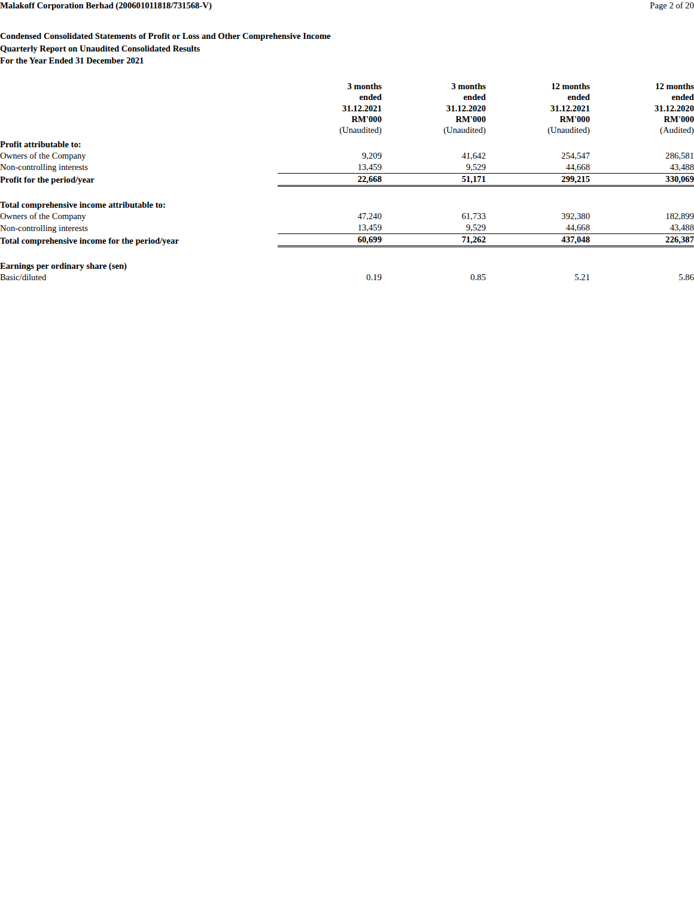Malakoff Corporation Berhad (200601011818/731568-V)
Page 2 of 20
Condensed Consolidated Statements of Profit or Loss and Other Comprehensive Income
Quarterly Report on Unaudited Consolidated Results
For the Year Ended 31 December 2021
| | 3 months ended 31.12.2021 RM'000 (Unaudited) | 3 months ended 31.12.2020 RM'000 (Unaudited) | 12 months ended 31.12.2021 RM'000 (Unaudited) | 12 months ended 31.12.2020 RM'000 (Audited) |
| --- | --- | --- | --- | --- |
| Profit attributable to: | | | | |
| Owners of the Company | 9,209 | 41,642 | 254,547 | 286,581 |
| Non-controlling interests | 13,459 | 9,529 | 44,668 | 43,488 |
| Profit for the period/year | 22,668 | 51,171 | 299,215 | 330,069 |
| Total comprehensive income attributable to: | | | | |
| Owners of the Company | 47,240 | 61,733 | 392,380 | 182,899 |
| Non-controlling interests | 13,459 | 9,529 | 44,668 | 43,488 |
| Total comprehensive income for the period/year | 60,699 | 71,262 | 437,048 | 226,387 |
| Earnings per ordinary share (sen) | | | | |
| Basic/diluted | 0.19 | 0.85 | 5.21 | 5.86 |